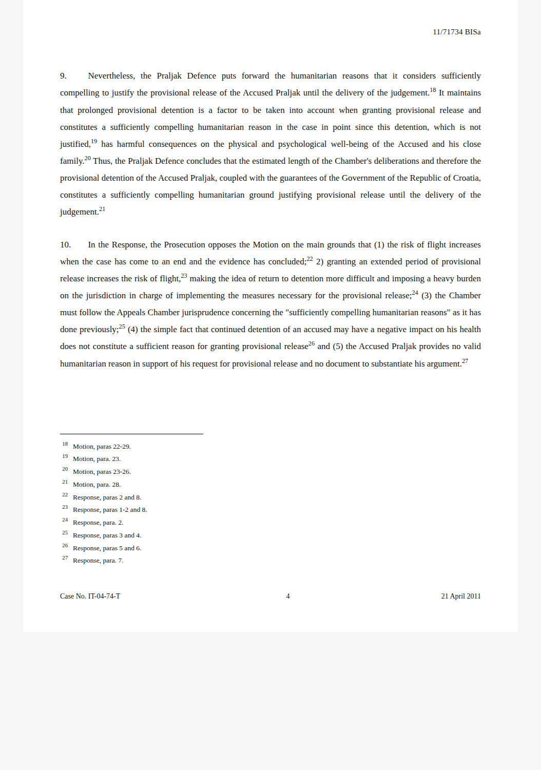11/71734 BISa
9. Nevertheless, the Praljak Defence puts forward the humanitarian reasons that it considers sufficiently compelling to justify the provisional release of the Accused Praljak until the delivery of the judgement.18 It maintains that prolonged provisional detention is a factor to be taken into account when granting provisional release and constitutes a sufficiently compelling humanitarian reason in the case in point since this detention, which is not justified,19 has harmful consequences on the physical and psychological well-being of the Accused and his close family.20 Thus, the Praljak Defence concludes that the estimated length of the Chamber's deliberations and therefore the provisional detention of the Accused Praljak, coupled with the guarantees of the Government of the Republic of Croatia, constitutes a sufficiently compelling humanitarian ground justifying provisional release until the delivery of the judgement.21
10. In the Response, the Prosecution opposes the Motion on the main grounds that (1) the risk of flight increases when the case has come to an end and the evidence has concluded;22 2) granting an extended period of provisional release increases the risk of flight,23 making the idea of return to detention more difficult and imposing a heavy burden on the jurisdiction in charge of implementing the measures necessary for the provisional release;24 (3) the Chamber must follow the Appeals Chamber jurisprudence concerning the "sufficiently compelling humanitarian reasons" as it has done previously;25 (4) the simple fact that continued detention of an accused may have a negative impact on his health does not constitute a sufficient reason for granting provisional release26 and (5) the Accused Praljak provides no valid humanitarian reason in support of his request for provisional release and no document to substantiate his argument.27
18 Motion, paras 22-29.
19 Motion, para. 23.
20 Motion, paras 23-26.
21 Motion, para. 28.
22 Response, paras 2 and 8.
23 Response, paras 1-2 and 8.
24 Response, para. 2.
25 Response, paras 3 and 4.
26 Response, paras 5 and 6.
27 Response, para. 7.
Case No. IT-04-74-T
4
21 April 2011